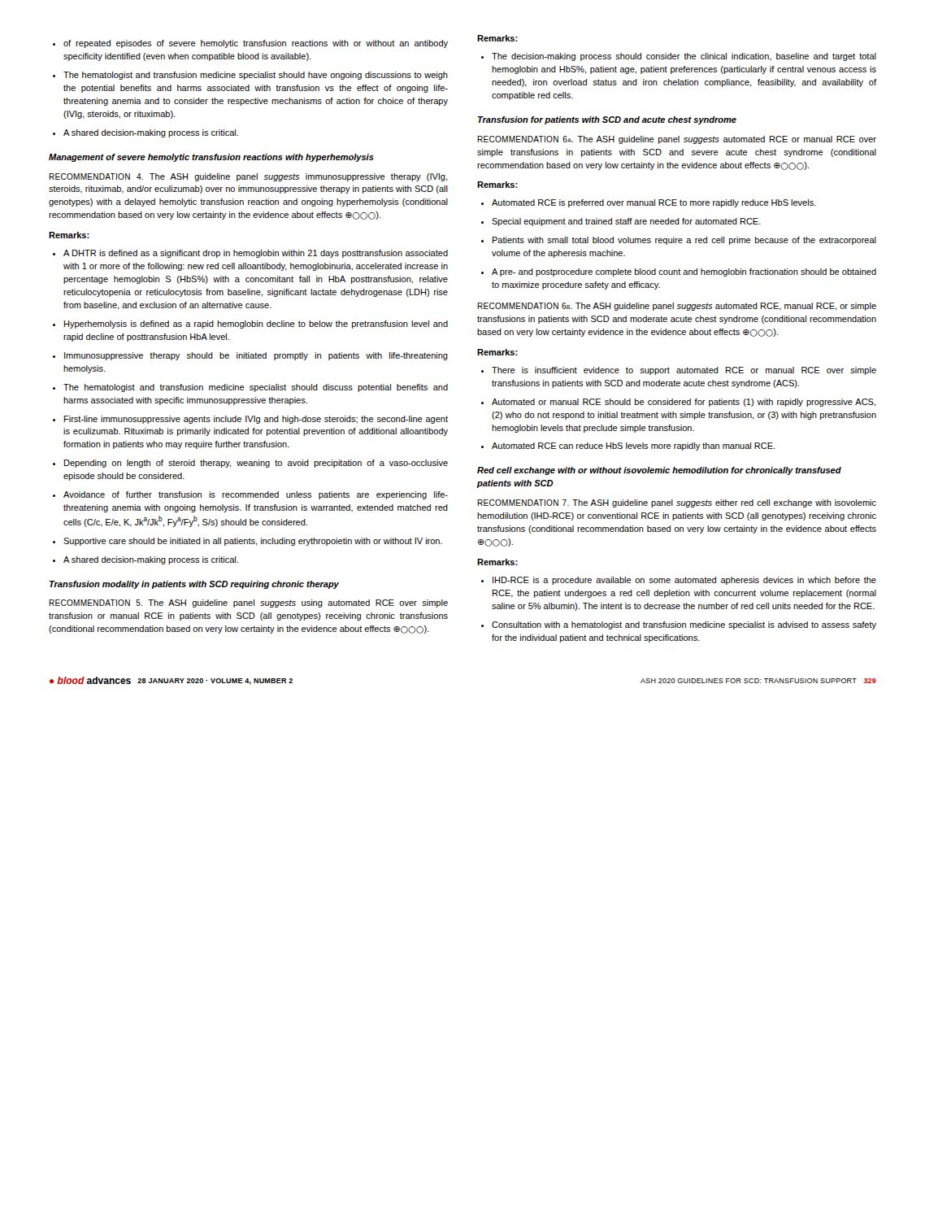of repeated episodes of severe hemolytic transfusion reactions with or without an antibody specificity identified (even when compatible blood is available).
The hematologist and transfusion medicine specialist should have ongoing discussions to weigh the potential benefits and harms associated with transfusion vs the effect of ongoing life-threatening anemia and to consider the respective mechanisms of action for choice of therapy (IVIg, steroids, or rituximab).
A shared decision-making process is critical.
Management of severe hemolytic transfusion reactions with hyperhemolysis
RECOMMENDATION 4. The ASH guideline panel suggests immunosuppressive therapy (IVIg, steroids, rituximab, and/or eculizumab) over no immunosuppressive therapy in patients with SCD (all genotypes) with a delayed hemolytic transfusion reaction and ongoing hyperhemolysis (conditional recommendation based on very low certainty in the evidence about effects ⊕○○○).
Remarks:
A DHTR is defined as a significant drop in hemoglobin within 21 days posttransfusion associated with 1 or more of the following: new red cell alloantibody, hemoglobinuria, accelerated increase in percentage hemoglobin S (HbS%) with a concomitant fall in HbA posttransfusion, relative reticulocytopenia or reticulocytosis from baseline, significant lactate dehydrogenase (LDH) rise from baseline, and exclusion of an alternative cause.
Hyperhemolysis is defined as a rapid hemoglobin decline to below the pretransfusion level and rapid decline of posttransfusion HbA level.
Immunosuppressive therapy should be initiated promptly in patients with life-threatening hemolysis.
The hematologist and transfusion medicine specialist should discuss potential benefits and harms associated with specific immunosuppressive therapies.
First-line immunosuppressive agents include IVIg and high-dose steroids; the second-line agent is eculizumab. Rituximab is primarily indicated for potential prevention of additional alloantibody formation in patients who may require further transfusion.
Depending on length of steroid therapy, weaning to avoid precipitation of a vaso-occlusive episode should be considered.
Avoidance of further transfusion is recommended unless patients are experiencing life-threatening anemia with ongoing hemolysis. If transfusion is warranted, extended matched red cells (C/c, E/e, K, Jka/Jkb, Fya/Fyb, S/s) should be considered.
Supportive care should be initiated in all patients, including erythropoietin with or without IV iron.
A shared decision-making process is critical.
Transfusion modality in patients with SCD requiring chronic therapy
RECOMMENDATION 5. The ASH guideline panel suggests using automated RCE over simple transfusion or manual RCE in patients with SCD (all genotypes) receiving chronic transfusions (conditional recommendation based on very low certainty in the evidence about effects ⊕○○○).
Remarks:
The decision-making process should consider the clinical indication, baseline and target total hemoglobin and HbS%, patient age, patient preferences (particularly if central venous access is needed), iron overload status and iron chelation compliance, feasibility, and availability of compatible red cells.
Transfusion for patients with SCD and acute chest syndrome
RECOMMENDATION 6a. The ASH guideline panel suggests automated RCE or manual RCE over simple transfusions in patients with SCD and severe acute chest syndrome (conditional recommendation based on very low certainty in the evidence about effects ⊕○○○).
Remarks:
Automated RCE is preferred over manual RCE to more rapidly reduce HbS levels.
Special equipment and trained staff are needed for automated RCE.
Patients with small total blood volumes require a red cell prime because of the extracorporeal volume of the apheresis machine.
A pre- and postprocedure complete blood count and hemoglobin fractionation should be obtained to maximize procedure safety and efficacy.
RECOMMENDATION 6b. The ASH guideline panel suggests automated RCE, manual RCE, or simple transfusions in patients with SCD and moderate acute chest syndrome (conditional recommendation based on very low certainty evidence in the evidence about effects ⊕○○○).
Remarks:
There is insufficient evidence to support automated RCE or manual RCE over simple transfusions in patients with SCD and moderate acute chest syndrome (ACS).
Automated or manual RCE should be considered for patients (1) with rapidly progressive ACS, (2) who do not respond to initial treatment with simple transfusion, or (3) with high pretransfusion hemoglobin levels that preclude simple transfusion.
Automated RCE can reduce HbS levels more rapidly than manual RCE.
Red cell exchange with or without isovolemic hemodilution for chronically transfused patients with SCD
RECOMMENDATION 7. The ASH guideline panel suggests either red cell exchange with isovolemic hemodilution (IHD-RCE) or conventional RCE in patients with SCD (all genotypes) receiving chronic transfusions (conditional recommendation based on very low certainty in the evidence about effects ⊕○○○).
Remarks:
IHD-RCE is a procedure available on some automated apheresis devices in which before the RCE, the patient undergoes a red cell depletion with concurrent volume replacement (normal saline or 5% albumin). The intent is to decrease the number of red cell units needed for the RCE.
Consultation with a hematologist and transfusion medicine specialist is advised to assess safety for the individual patient and technical specifications.
● blood advances 28 JANUARY 2020 · VOLUME 4, NUMBER 2
ASH 2020 GUIDELINES FOR SCD: TRANSFUSION SUPPORT 329